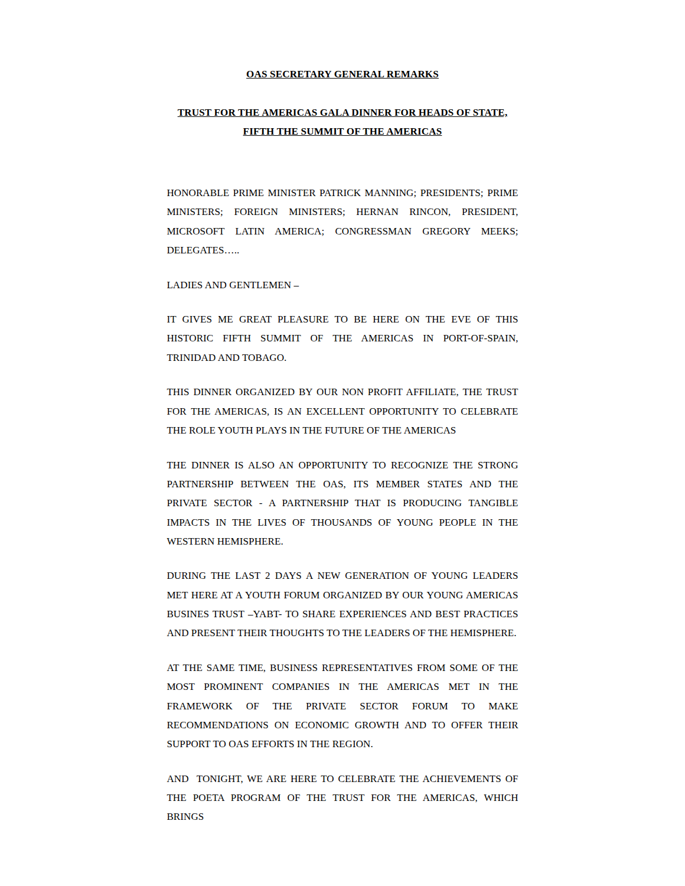OAS SECRETARY GENERAL REMARKS
TRUST FOR THE AMERICAS GALA DINNER FOR HEADS OF STATE,
FIFTH THE SUMMIT OF THE AMERICAS
HONORABLE PRIME MINISTER PATRICK MANNING; PRESIDENTS; PRIME MINISTERS; FOREIGN MINISTERS; HERNAN RINCON, PRESIDENT, MICROSOFT LATIN AMERICA; CONGRESSMAN GREGORY MEEKS; DELEGATES…..
LADIES AND GENTLEMEN –
IT GIVES ME GREAT PLEASURE TO BE HERE ON THE EVE OF THIS HISTORIC FIFTH SUMMIT OF THE AMERICAS IN PORT-OF-SPAIN, TRINIDAD AND TOBAGO.
THIS DINNER ORGANIZED BY OUR NON PROFIT AFFILIATE, THE TRUST FOR THE AMERICAS, IS AN EXCELLENT OPPORTUNITY TO CELEBRATE THE ROLE YOUTH PLAYS IN THE FUTURE OF THE AMERICAS
THE DINNER IS ALSO AN OPPORTUNITY TO RECOGNIZE THE STRONG PARTNERSHIP BETWEEN THE OAS, ITS MEMBER STATES AND THE PRIVATE SECTOR - A PARTNERSHIP THAT IS PRODUCING TANGIBLE IMPACTS IN THE LIVES OF THOUSANDS OF YOUNG PEOPLE IN THE WESTERN HEMISPHERE.
DURING THE LAST 2 DAYS A NEW GENERATION OF YOUNG LEADERS MET HERE AT A YOUTH FORUM ORGANIZED BY OUR YOUNG AMERICAS BUSINES TRUST –YABT- TO SHARE EXPERIENCES AND BEST PRACTICES AND PRESENT THEIR THOUGHTS TO THE LEADERS OF THE HEMISPHERE.
AT THE SAME TIME, BUSINESS REPRESENTATIVES FROM SOME OF THE MOST PROMINENT COMPANIES IN THE AMERICAS MET IN THE FRAMEWORK OF THE PRIVATE SECTOR FORUM TO MAKE RECOMMENDATIONS ON ECONOMIC GROWTH AND TO OFFER THEIR SUPPORT TO OAS EFFORTS IN THE REGION.
AND TONIGHT, WE ARE HERE TO CELEBRATE THE ACHIEVEMENTS OF THE POETA PROGRAM OF THE TRUST FOR THE AMERICAS, WHICH BRINGS